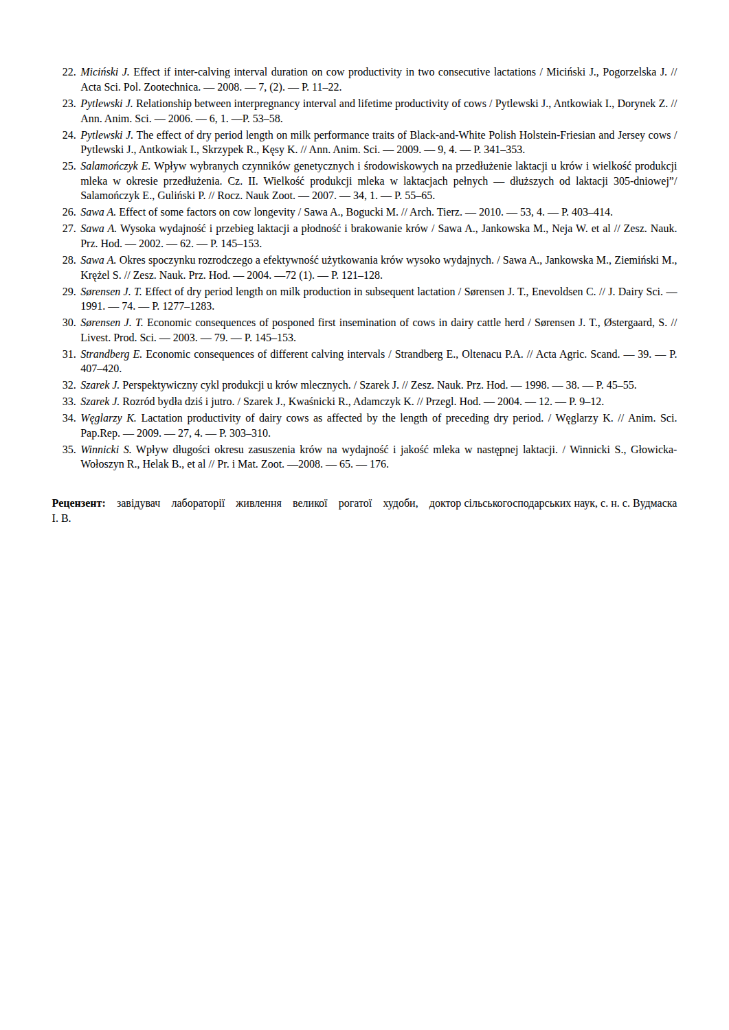22. Miciński J. Effect if inter-calving interval duration on cow productivity in two consecutive lactations / Miciński J., Pogorzelska J. // Acta Sci. Pol. Zootechnica. — 2008. — 7, (2). — P. 11–22.
23. Pytlewski J. Relationship between interpregnancy interval and lifetime productivity of cows / Pytlewski J., Antkowiak I., Dorynek Z. // Ann. Anim. Sci. — 2006. — 6, 1. —P. 53–58.
24. Pytlewski J. The effect of dry period length on milk performance traits of Black-and-White Polish Holstein-Friesian and Jersey cows / Pytlewski J., Antkowiak I., Skrzypek R., Kęsy K. // Ann. Anim. Sci. — 2009. — 9, 4. — P. 341–353.
25. Salamończyk E. Wpływ wybranych czynników genetycznych i środowiskowych na przedłużenie laktacji u krów i wielkość produkcji mleka w okresie przedłużenia. Cz. II. Wielkość produkcji mleka w laktacjach pełnych — dłuższych od laktacji 305-dniowej”/ Salamończyk E., Guliński P. // Rocz. Nauk Zoot. — 2007. — 34, 1. — P. 55–65.
26. Sawa A. Effect of some factors on cow longevity / Sawa A., Bogucki M. // Arch. Tierz. — 2010. — 53, 4. — P. 403–414.
27. Sawa A. Wysoka wydajność i przebieg laktacji a płodność i brakowanie krów / Sawa A., Jankowska M., Neja W. et al // Zesz. Nauk. Prz. Hod. — 2002. — 62. — P. 145–153.
28. Sawa A. Okres spoczynku rozrodczego a efektywność użytkowania krów wysoko wydajnych. / Sawa A., Jankowska M., Ziemiński M., Krężel S. // Zesz. Nauk. Prz. Hod. — 2004. —72 (1). — P. 121–128.
29. Sørensen J. T. Effect of dry period length on milk production in subsequent lactation / Sørensen J. T., Enevoldsen C. // J. Dairy Sci. — 1991. — 74. — P. 1277–1283.
30. Sørensen J. T. Economic consequences of posponed first insemination of cows in dairy cattle herd / Sørensen J. T., Østergaard, S. // Livest. Prod. Sci. — 2003. — 79. — P. 145–153.
31. Strandberg E. Economic consequences of different calving intervals / Strandberg E., Oltenacu P.A. // Acta Agric. Scand. — 39. — P. 407–420.
32. Szarek J. Perspektywiczny cykl produkcji u krów mlecznych. / Szarek J. // Zesz. Nauk. Prz. Hod. — 1998. — 38. — P. 45–55.
33. Szarek J. Rozród bydła dziś i jutro. / Szarek J., Kwaśnicki R., Adamczyk K. // Przegl. Hod. — 2004. — 12. — P. 9–12.
34. Węglarzy K. Lactation productivity of dairy cows as affected by the length of preceding dry period. / Węglarzy K. // Anim. Sci. Pap.Rep. — 2009. — 27, 4. — P. 303–310.
35. Winnicki S. Wpływ długości okresu zasuszenia krów na wydajność i jakość mleka w następnej laktacji. / Winnicki S., Głowicka-Wołoszyn R., Helak B., et al // Pr. i Mat. Zoot. —2008. — 65. — 176.
Рецензент: завідувач лабораторії живлення великої рогатої худоби, доктор сільськогосподарських наук, с. н. с. Вудмаска І. В.